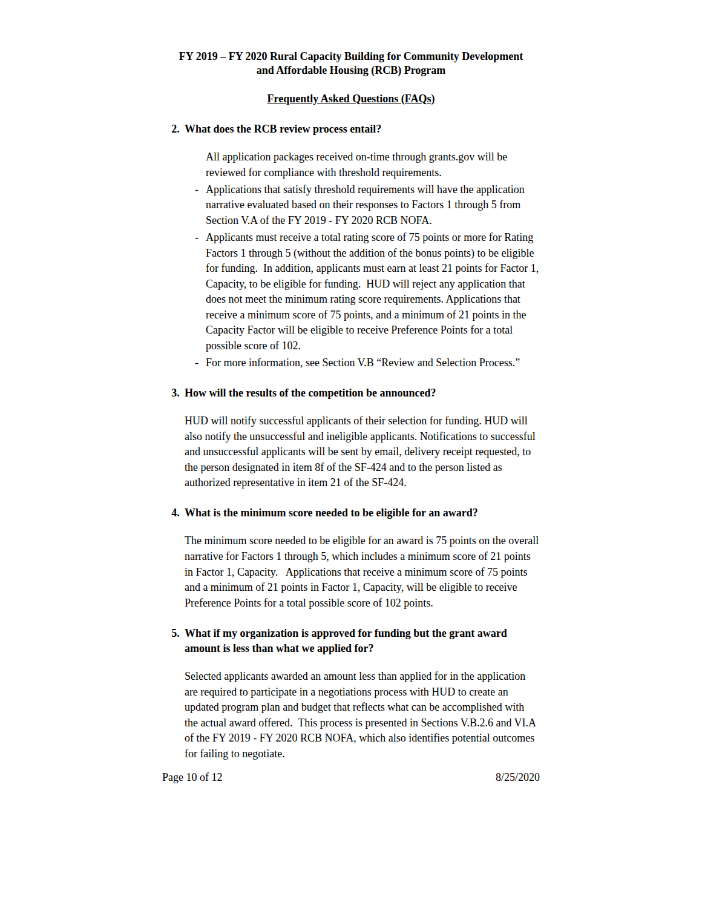FY 2019 – FY 2020 Rural Capacity Building for Community Development
and Affordable Housing (RCB) Program
Frequently Asked Questions (FAQs)
2.
What does the RCB review process entail?
All application packages received on-time through grants.gov will be reviewed for compliance with threshold requirements.
Applications that satisfy threshold requirements will have the application narrative evaluated based on their responses to Factors 1 through 5 from Section V.A of the FY 2019 - FY 2020 RCB NOFA.
Applicants must receive a total rating score of 75 points or more for Rating Factors 1 through 5 (without the addition of the bonus points) to be eligible for funding. In addition, applicants must earn at least 21 points for Factor 1, Capacity, to be eligible for funding. HUD will reject any application that does not meet the minimum rating score requirements. Applications that receive a minimum score of 75 points, and a minimum of 21 points in the Capacity Factor will be eligible to receive Preference Points for a total possible score of 102.
For more information, see Section V.B “Review and Selection Process.”
3.
How will the results of the competition be announced?
HUD will notify successful applicants of their selection for funding. HUD will also notify the unsuccessful and ineligible applicants. Notifications to successful and unsuccessful applicants will be sent by email, delivery receipt requested, to the person designated in item 8f of the SF-424 and to the person listed as authorized representative in item 21 of the SF-424.
4.
What is the minimum score needed to be eligible for an award?
The minimum score needed to be eligible for an award is 75 points on the overall narrative for Factors 1 through 5, which includes a minimum score of 21 points in Factor 1, Capacity. Applications that receive a minimum score of 75 points and a minimum of 21 points in Factor 1, Capacity, will be eligible to receive Preference Points for a total possible score of 102 points.
5.
What if my organization is approved for funding but the grant award amount is less than what we applied for?
Selected applicants awarded an amount less than applied for in the application are required to participate in a negotiations process with HUD to create an updated program plan and budget that reflects what can be accomplished with the actual award offered. This process is presented in Sections V.B.2.6 and VI.A of the FY 2019 - FY 2020 RCB NOFA, which also identifies potential outcomes for failing to negotiate.
Page 10 of 12 8/25/2020